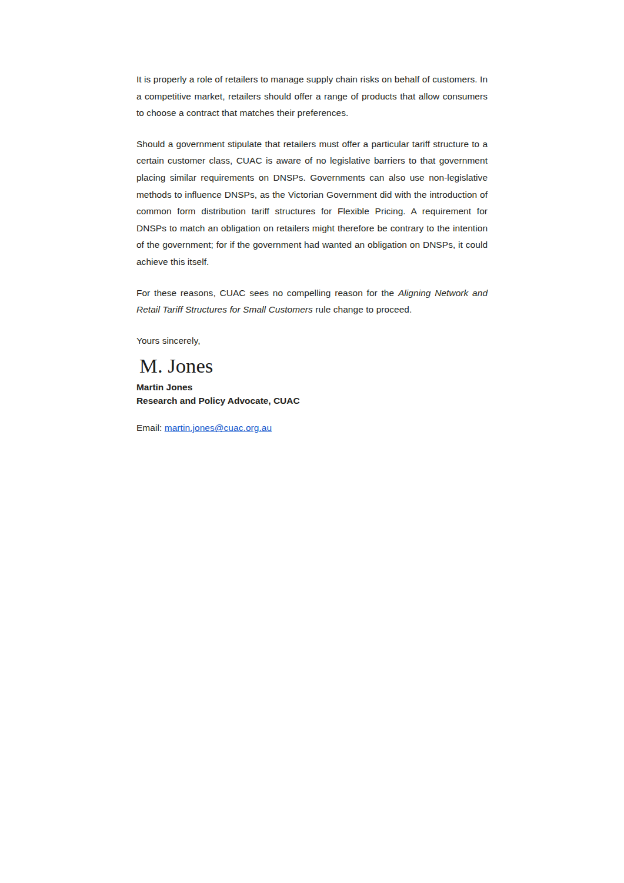It is properly a role of retailers to manage supply chain risks on behalf of customers. In a competitive market, retailers should offer a range of products that allow consumers to choose a contract that matches their preferences.
Should a government stipulate that retailers must offer a particular tariff structure to a certain customer class, CUAC is aware of no legislative barriers to that government placing similar requirements on DNSPs. Governments can also use non-legislative methods to influence DNSPs, as the Victorian Government did with the introduction of common form distribution tariff structures for Flexible Pricing. A requirement for DNSPs to match an obligation on retailers might therefore be contrary to the intention of the government; for if the government had wanted an obligation on DNSPs, it could achieve this itself.
For these reasons, CUAC sees no compelling reason for the Aligning Network and Retail Tariff Structures for Small Customers rule change to proceed.
Yours sincerely,
M. Jones
Martin Jones
Research and Policy Advocate, CUAC
Email: martin.jones@cuac.org.au